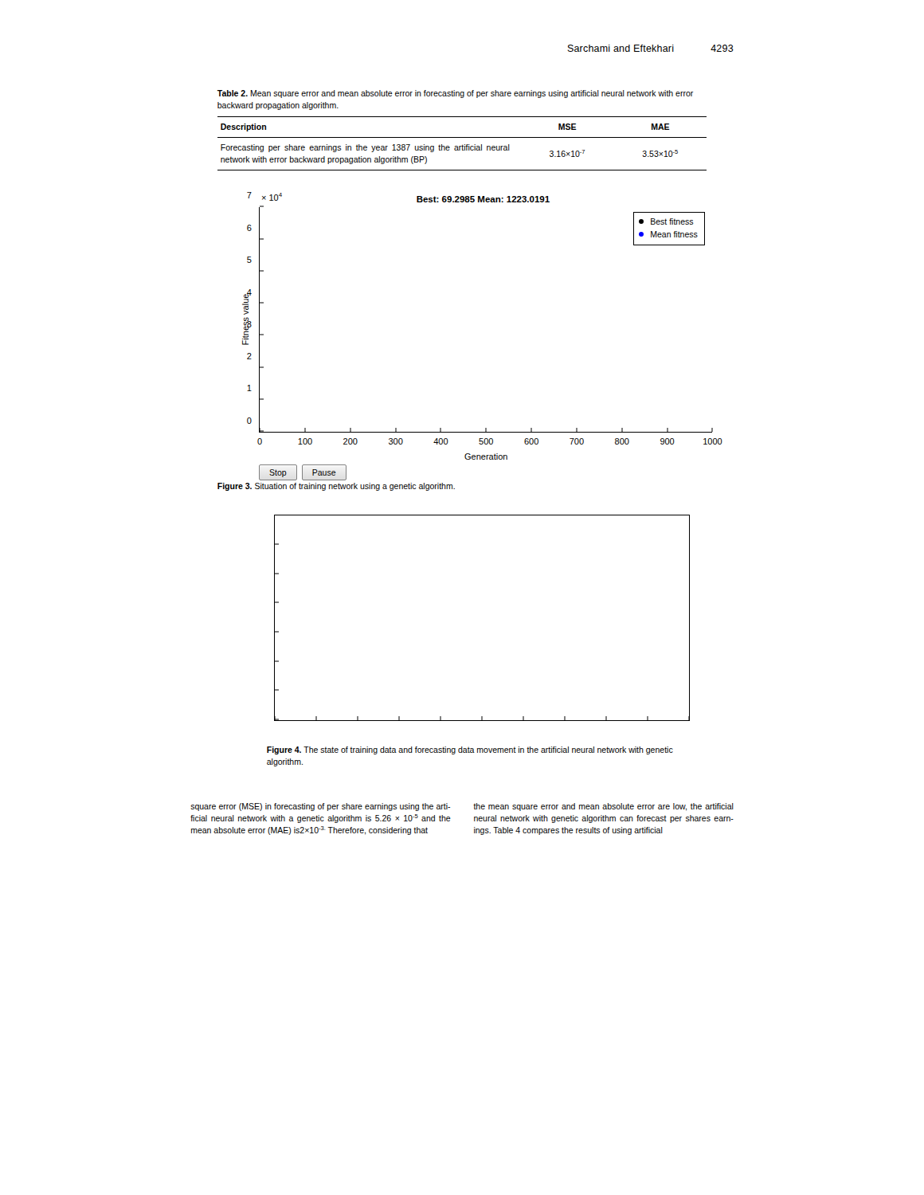Sarchami and Eftekhari4293
Table 2. Mean square error and mean absolute error in forecasting of per share earnings using artificial neural network with error backward propagation algorithm.
| Description | MSE | MAE |
| --- | --- | --- |
| Forecasting per share earnings in the year 1387 using the artificial neural network with error backward propagation algorithm (BP) | 3.16×10 -7 | 3.53×10 -5 |
Best: 69.2985 Mean: 1223.0191
× 104
Fitness value
7
6
5
4
3
2
1
0
0
100
200
300
400
500
600
700
800
900
1000
Generation
Best fitness
Mean fitness
Stop
Pause
Figure 3. Situation of training network using a genetic algorithm.
14000
12000
10000
8000
6000
4000
2000
0
0
10
20
30
40
50
60
70
80
90
100
Figure 4. The state of training data and forecasting data movement in the artificial neural network with genetic algorithm.
square error (MSE) in forecasting of per share earnings using the artificial neural network with a genetic algorithm is 5.26 × 10-5 and the mean absolute error (MAE) is2×10-3. Therefore, considering that
the mean square error and mean absolute error are low, the artificial neural network with genetic algorithm can forecast per shares earnings. Table 4 compares the results of using artificial